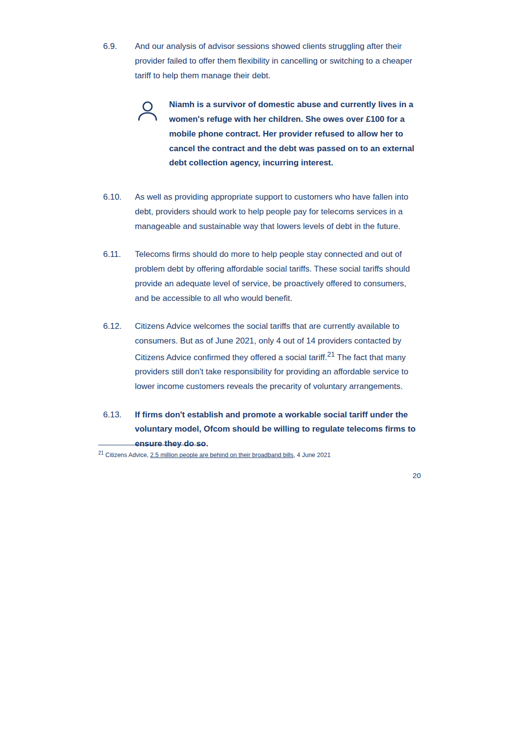6.9.
And our analysis of advisor sessions showed clients struggling after their provider failed to offer them flexibility in cancelling or switching to a cheaper tariff to help them manage their debt.
Niamh is a survivor of domestic abuse and currently lives in a women's refuge with her children. She owes over £100 for a mobile phone contract. Her provider refused to allow her to cancel the contract and the debt was passed on to an external debt collection agency, incurring interest.
6.10.
As well as providing appropriate support to customers who have fallen into debt, providers should work to help people pay for telecoms services in a manageable and sustainable way that lowers levels of debt in the future.
6.11.
Telecoms firms should do more to help people stay connected and out of problem debt by offering affordable social tariffs. These social tariffs should provide an adequate level of service, be proactively offered to consumers, and be accessible to all who would benefit.
6.12.
Citizens Advice welcomes the social tariffs that are currently available to consumers. But as of June 2021, only 4 out of 14 providers contacted by Citizens Advice confirmed they offered a social tariff.21 The fact that many providers still don't take responsibility for providing an affordable service to lower income customers reveals the precarity of voluntary arrangements.
6.13.
If firms don't establish and promote a workable social tariff under the voluntary model, Ofcom should be willing to regulate telecoms firms to ensure they do so.
21 Citizens Advice, 2.5 million people are behind on their broadband bills, 4 June 2021
20